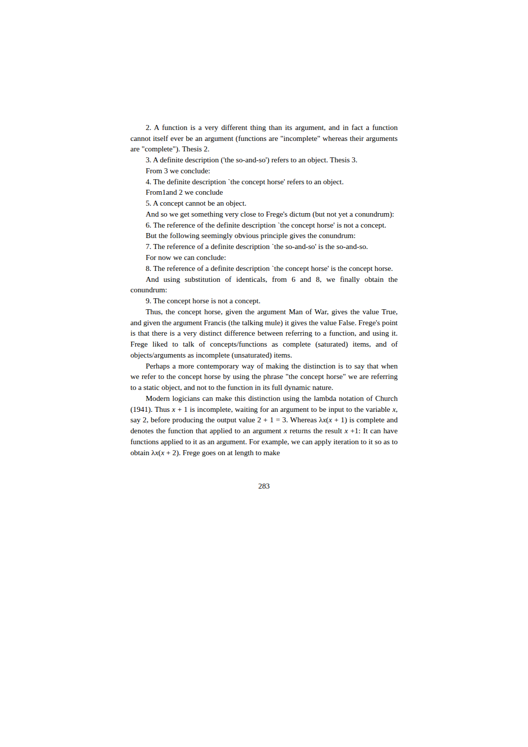2. A function is a very different thing than its argument, and in fact a function cannot itself ever be an argument (functions are "incomplete" whereas their arguments are "complete"). Thesis 2.
3. A definite description ('the so-and-so') refers to an object. Thesis 3.
From 3 we conclude:
4. The definite description `the concept horse' refers to an object.
From1and 2 we conclude
5. A concept cannot be an object.
And so we get something very close to Frege's dictum (but not yet a conundrum):
6. The reference of the definite description `the concept horse' is not a concept.
But the following seemingly obvious principle gives the conundrum:
7. The reference of a definite description `the so-and-so' is the so-and-so.
For now we can conclude:
8. The reference of a definite description `the concept horse' is the concept horse.
And using substitution of identicals, from 6 and 8, we finally obtain the conundrum:
9. The concept horse is not a concept.
Thus, the concept horse, given the argument Man of War, gives the value True, and given the argument Francis (the talking mule) it gives the value False. Frege's point is that there is a very distinct difference between referring to a function, and using it. Frege liked to talk of concepts/functions as complete (saturated) items, and of objects/arguments as incomplete (unsaturated) items.
Perhaps a more contemporary way of making the distinction is to say that when we refer to the concept horse by using the phrase "the concept horse" we are referring to a static object, and not to the function in its full dynamic nature.
Modern logicians can make this distinction using the lambda notation of Church (1941). Thus x + 1 is incomplete, waiting for an argument to be input to the variable x, say 2, before producing the output value 2 + 1 = 3. Whereas λx(x + 1) is complete and denotes the function that applied to an argument x returns the result x +1: It can have functions applied to it as an argument. For example, we can apply iteration to it so as to obtain λx(x + 2). Frege goes on at length to make
283